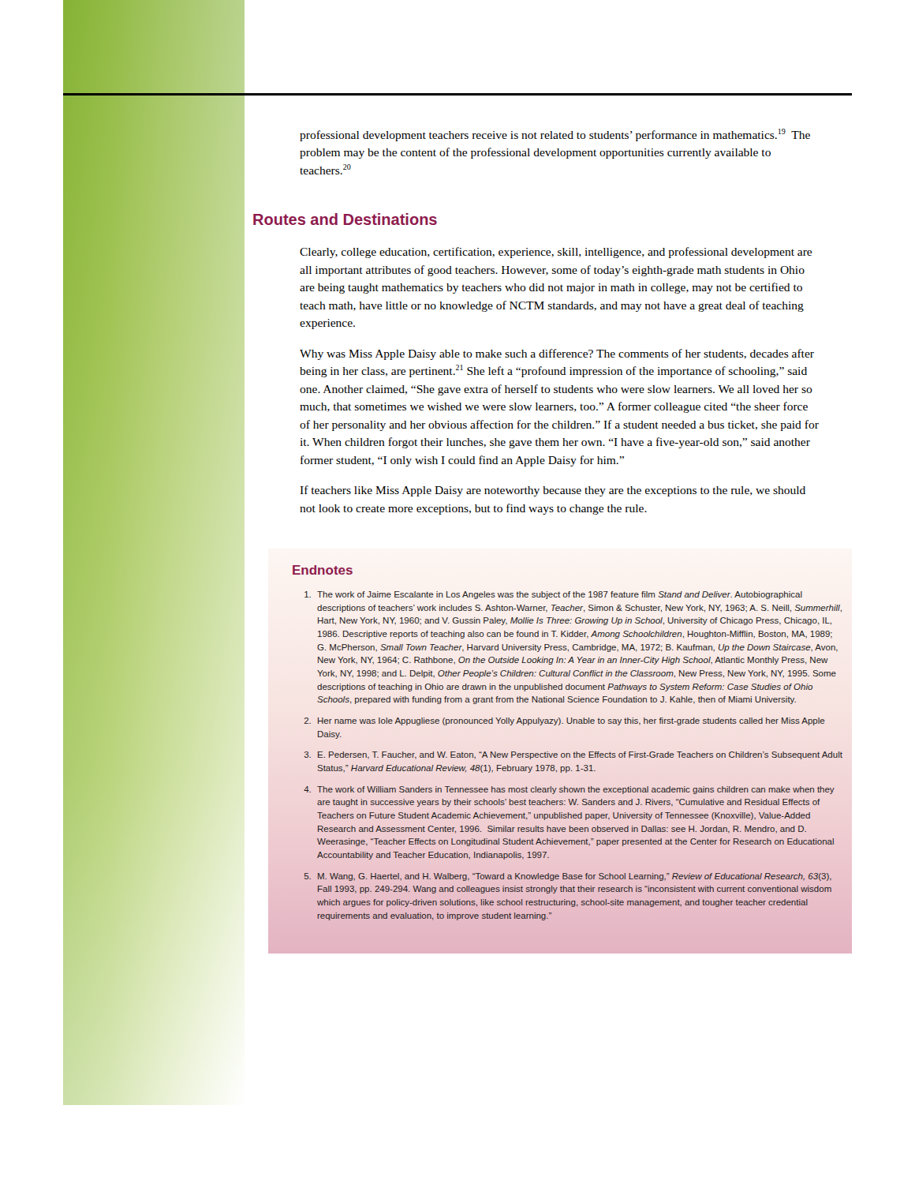professional development teachers receive is not related to students’ performance in mathematics.19 The problem may be the content of the professional development opportunities currently available to teachers.20
Routes and Destinations
Clearly, college education, certification, experience, skill, intelligence, and professional development are all important attributes of good teachers. However, some of today’s eighth-grade math students in Ohio are being taught mathematics by teachers who did not major in math in college, may not be certified to teach math, have little or no knowledge of NCTM standards, and may not have a great deal of teaching experience.
Why was Miss Apple Daisy able to make such a difference? The comments of her students, decades after being in her class, are pertinent.21 She left a “profound impression of the importance of schooling,” said one. Another claimed, “She gave extra of herself to students who were slow learners. We all loved her so much, that sometimes we wished we were slow learners, too.” A former colleague cited “the sheer force of her personality and her obvious affection for the children.” If a student needed a bus ticket, she paid for it. When children forgot their lunches, she gave them her own. “I have a five-year-old son,” said another former student, “I only wish I could find an Apple Daisy for him.”
If teachers like Miss Apple Daisy are noteworthy because they are the exceptions to the rule, we should not look to create more exceptions, but to find ways to change the rule.
Endnotes
The work of Jaime Escalante in Los Angeles was the subject of the 1987 feature film Stand and Deliver. Autobiographical descriptions of teachers’ work includes S. Ashton-Warner, Teacher, Simon & Schuster, New York, NY, 1963; A. S. Neill, Summerhill, Hart, New York, NY, 1960; and V. Gussin Paley, Mollie Is Three: Growing Up in School, University of Chicago Press, Chicago, IL, 1986. Descriptive reports of teaching also can be found in T. Kidder, Among Schoolchildren, Houghton-Mifflin, Boston, MA, 1989; G. McPherson, Small Town Teacher, Harvard University Press, Cambridge, MA, 1972; B. Kaufman, Up the Down Staircase, Avon, New York, NY, 1964; C. Rathbone, On the Outside Looking In: A Year in an Inner-City High School, Atlantic Monthly Press, New York, NY, 1998; and L. Delpit, Other People’s Children: Cultural Conflict in the Classroom, New Press, New York, NY, 1995. Some descriptions of teaching in Ohio are drawn in the unpublished document Pathways to System Reform: Case Studies of Ohio Schools, prepared with funding from a grant from the National Science Foundation to J. Kahle, then of Miami University.
Her name was Iole Appugliese (pronounced Yolly Appulyazy). Unable to say this, her first-grade students called her Miss Apple Daisy.
E. Pedersen, T. Faucher, and W. Eaton, “A New Perspective on the Effects of First-Grade Teachers on Children’s Subsequent Adult Status,” Harvard Educational Review, 48(1), February 1978, pp. 1-31.
The work of William Sanders in Tennessee has most clearly shown the exceptional academic gains children can make when they are taught in successive years by their schools’ best teachers: W. Sanders and J. Rivers, “Cumulative and Residual Effects of Teachers on Future Student Academic Achievement,” unpublished paper, University of Tennessee (Knoxville), Value-Added Research and Assessment Center, 1996. Similar results have been observed in Dallas: see H. Jordan, R. Mendro, and D. Weerasinge, “Teacher Effects on Longitudinal Student Achievement,” paper presented at the Center for Research on Educational Accountability and Teacher Education, Indianapolis, 1997.
M. Wang, G. Haertel, and H. Walberg, “Toward a Knowledge Base for School Learning,” Review of Educational Research, 63(3), Fall 1993, pp. 249-294. Wang and colleagues insist strongly that their research is “inconsistent with current conventional wisdom which argues for policy-driven solutions, like school restructuring, school-site management, and tougher teacher credential requirements and evaluation, to improve student learning.”